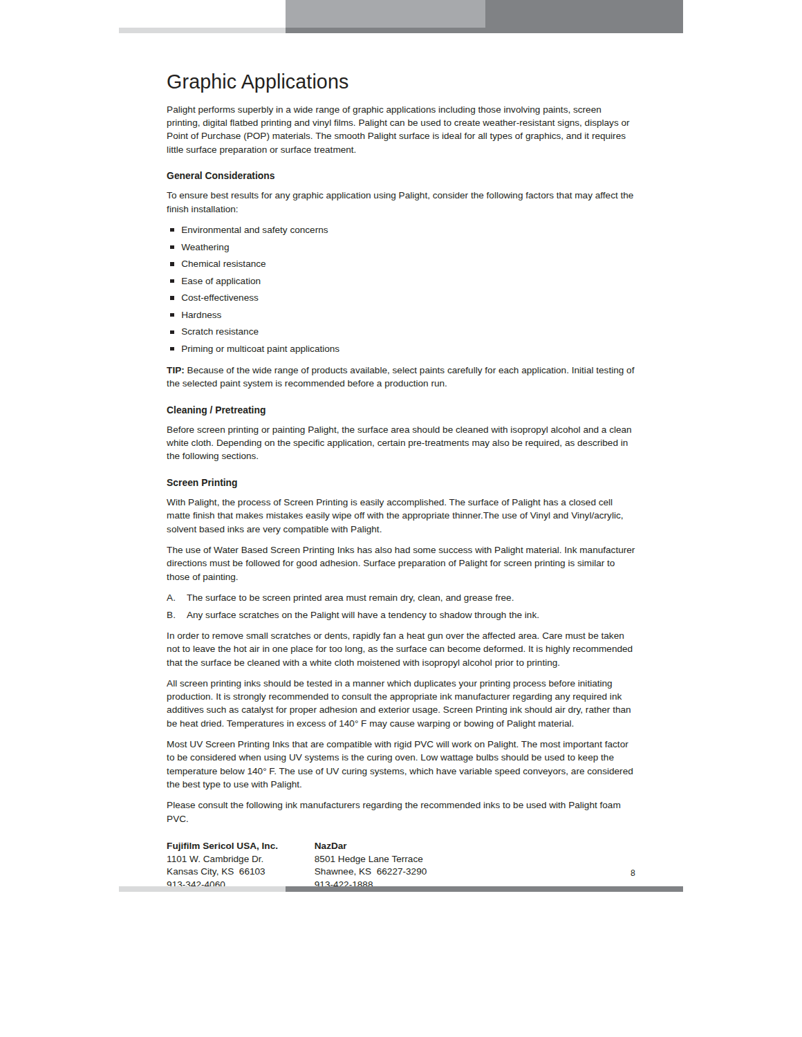Graphic Applications
Palight performs superbly in a wide range of graphic applications including those involving paints, screen printing, digital flatbed printing and vinyl films. Palight can be used to create weather-resistant signs, displays or Point of Purchase (POP) materials. The smooth Palight surface is ideal for all types of graphics, and it requires little surface preparation or surface treatment.
General Considerations
To ensure best results for any graphic application using Palight, consider the following factors that may affect the finish installation:
Environmental and safety concerns
Weathering
Chemical resistance
Ease of application
Cost-effectiveness
Hardness
Scratch resistance
Priming or multicoat paint applications
TIP: Because of the wide range of products available, select paints carefully for each application. Initial testing of the selected paint system is recommended before a production run.
Cleaning / Pretreating
Before screen printing or painting Palight, the surface area should be cleaned with isopropyl alcohol and a clean white cloth. Depending on the specific application, certain pre-treatments may also be required, as described in the following sections.
Screen Printing
With Palight, the process of Screen Printing is easily accomplished. The surface of Palight has a closed cell matte finish that makes mistakes easily wipe off with the appropriate thinner.The use of Vinyl and Vinyl/acrylic, solvent based inks are very compatible with Palight.
The use of Water Based Screen Printing Inks has also had some success with Palight material. Ink manufacturer directions must be followed for good adhesion. Surface preparation of Palight for screen printing is similar to those of painting.
The surface to be screen printed area must remain dry, clean, and grease free.
Any surface scratches on the Palight will have a tendency to shadow through the ink.
In order to remove small scratches or dents, rapidly fan a heat gun over the affected area. Care must be taken not to leave the hot air in one place for too long, as the surface can become deformed. It is highly recommended that the surface be cleaned with a white cloth moistened with isopropyl alcohol prior to printing.
All screen printing inks should be tested in a manner which duplicates your printing process before initiating production. It is strongly recommended to consult the appropriate ink manufacturer regarding any required ink additives such as catalyst for proper adhesion and exterior usage. Screen Printing ink should air dry, rather than be heat dried. Temperatures in excess of 140° F may cause warping or bowing of Palight material.
Most UV Screen Printing Inks that are compatible with rigid PVC will work on Palight. The most important factor to be considered when using UV systems is the curing oven. Low wattage bulbs should be used to keep the temperature below 140° F. The use of UV curing systems, which have variable speed conveyors, are considered the best type to use with Palight.
Please consult the following ink manufacturers regarding the recommended inks to be used with Palight foam PVC.
Fujifilm Sericol USA, Inc.
1101 W. Cambridge Dr.
Kansas City, KS 66103
913-342-4060
NazDar
8501 Hedge Lane Terrace
Shawnee, KS 66227-3290
913-422-1888
8